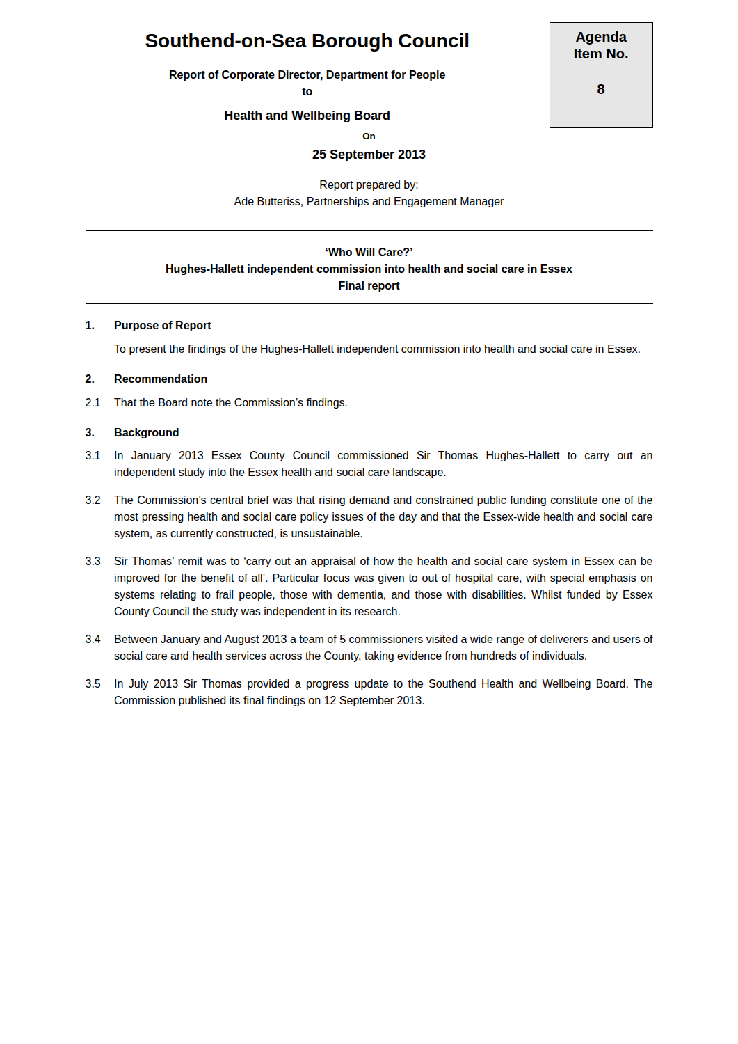Agenda
Item No.
8
Southend-on-Sea Borough Council
Report of Corporate Director, Department for People
to
Health and Wellbeing Board
On
25 September 2013
Report prepared by:
Ade Butteriss, Partnerships and Engagement Manager
‘Who Will Care?’ Hughes-Hallett independent commission into health and social care in Essex Final report
1. Purpose of Report
To present the findings of the Hughes-Hallett independent commission into health and social care in Essex.
2. Recommendation
2.1 That the Board note the Commission’s findings.
3. Background
3.1 In January 2013 Essex County Council commissioned Sir Thomas Hughes-Hallett to carry out an independent study into the Essex health and social care landscape.
3.2 The Commission’s central brief was that rising demand and constrained public funding constitute one of the most pressing health and social care policy issues of the day and that the Essex-wide health and social care system, as currently constructed, is unsustainable.
3.3 Sir Thomas’ remit was to ‘carry out an appraisal of how the health and social care system in Essex can be improved for the benefit of all’. Particular focus was given to out of hospital care, with special emphasis on systems relating to frail people, those with dementia, and those with disabilities. Whilst funded by Essex County Council the study was independent in its research.
3.4 Between January and August 2013 a team of 5 commissioners visited a wide range of deliverers and users of social care and health services across the County, taking evidence from hundreds of individuals.
3.5 In July 2013 Sir Thomas provided a progress update to the Southend Health and Wellbeing Board. The Commission published its final findings on 12 September 2013.